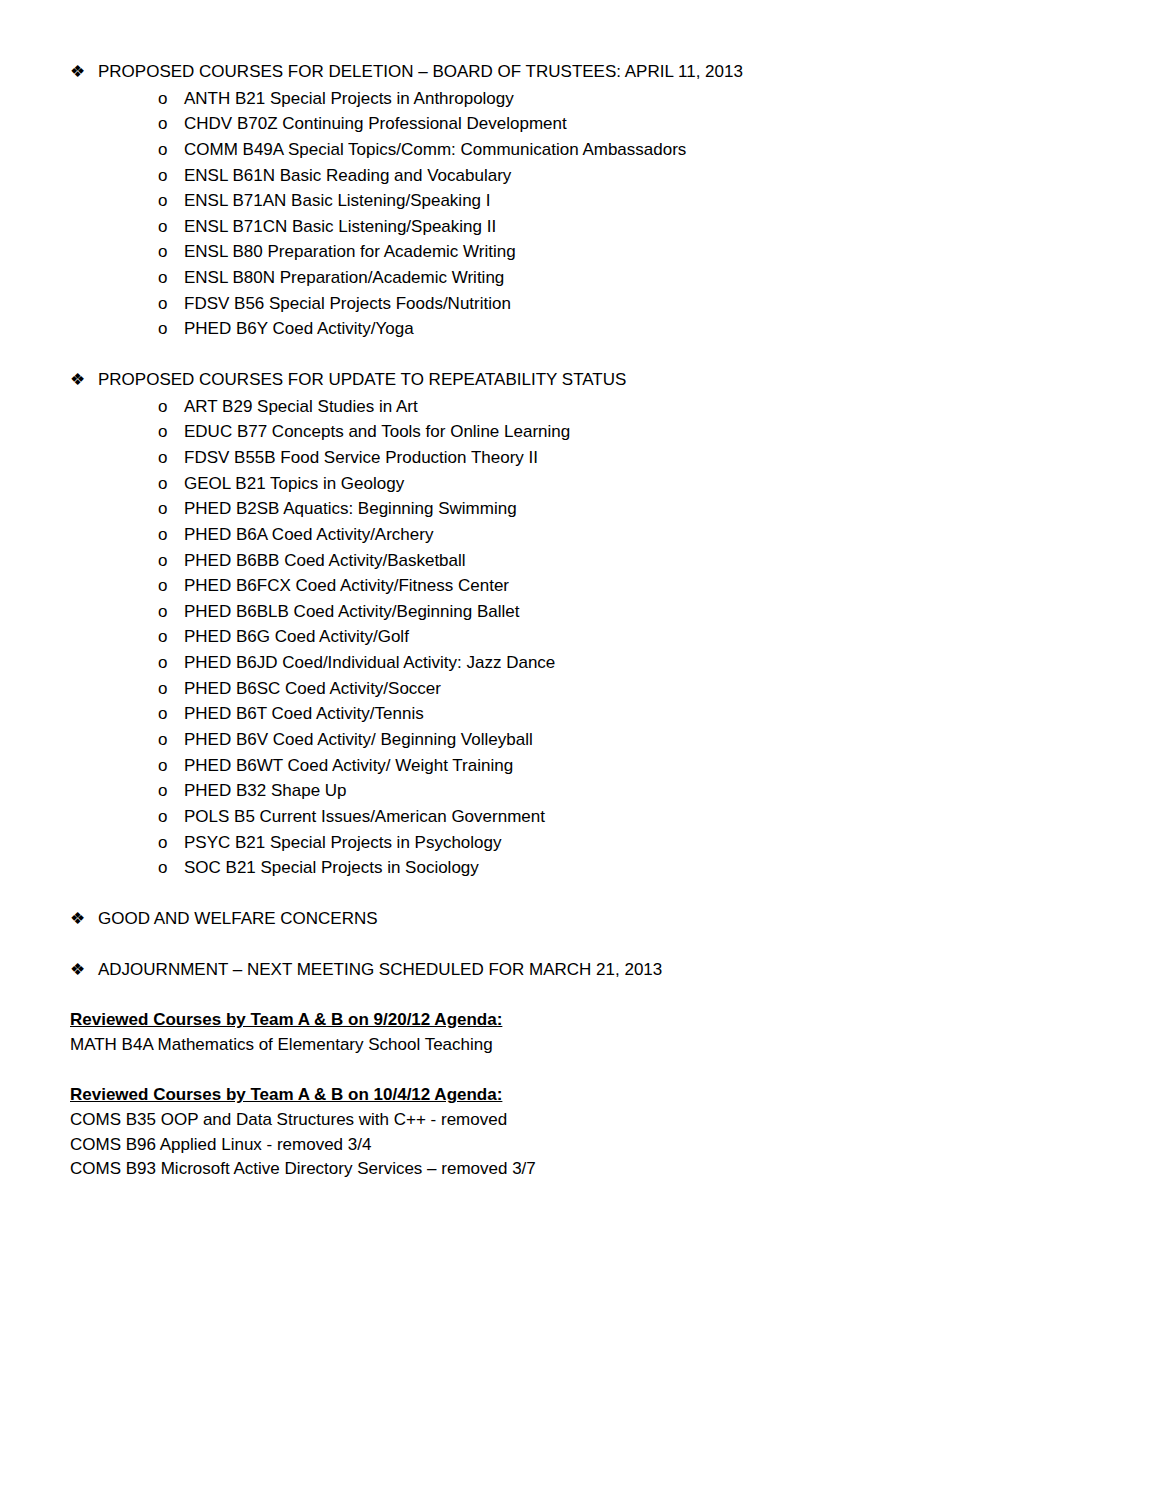PROPOSED COURSES FOR DELETION – BOARD OF TRUSTEES: APRIL 11, 2013
ANTH B21 Special Projects in Anthropology
CHDV B70Z Continuing Professional Development
COMM B49A Special Topics/Comm: Communication Ambassadors
ENSL B61N Basic Reading and Vocabulary
ENSL B71AN Basic Listening/Speaking I
ENSL B71CN Basic Listening/Speaking II
ENSL B80 Preparation for Academic Writing
ENSL B80N Preparation/Academic Writing
FDSV B56 Special Projects Foods/Nutrition
PHED B6Y Coed Activity/Yoga
PROPOSED COURSES FOR UPDATE TO REPEATABILITY STATUS
ART B29 Special Studies in Art
EDUC B77 Concepts and Tools for Online Learning
FDSV B55B Food Service Production Theory II
GEOL B21 Topics in Geology
PHED B2SB Aquatics: Beginning Swimming
PHED B6A Coed Activity/Archery
PHED B6BB Coed Activity/Basketball
PHED B6FCX Coed Activity/Fitness Center
PHED B6BLB Coed Activity/Beginning Ballet
PHED B6G Coed Activity/Golf
PHED B6JD Coed/Individual Activity: Jazz Dance
PHED B6SC Coed Activity/Soccer
PHED B6T Coed Activity/Tennis
PHED B6V Coed Activity/ Beginning Volleyball
PHED B6WT Coed Activity/ Weight Training
PHED B32 Shape Up
POLS B5 Current Issues/American Government
PSYC B21 Special Projects in Psychology
SOC B21 Special Projects in Sociology
GOOD AND WELFARE CONCERNS
ADJOURNMENT – NEXT MEETING SCHEDULED FOR MARCH 21, 2013
Reviewed Courses by Team A & B on 9/20/12 Agenda:
MATH B4A Mathematics of Elementary School Teaching
Reviewed Courses by Team A & B on 10/4/12 Agenda:
COMS B35 OOP and Data Structures with C++ - removed
COMS B96 Applied Linux - removed 3/4
COMS B93 Microsoft Active Directory Services – removed 3/7